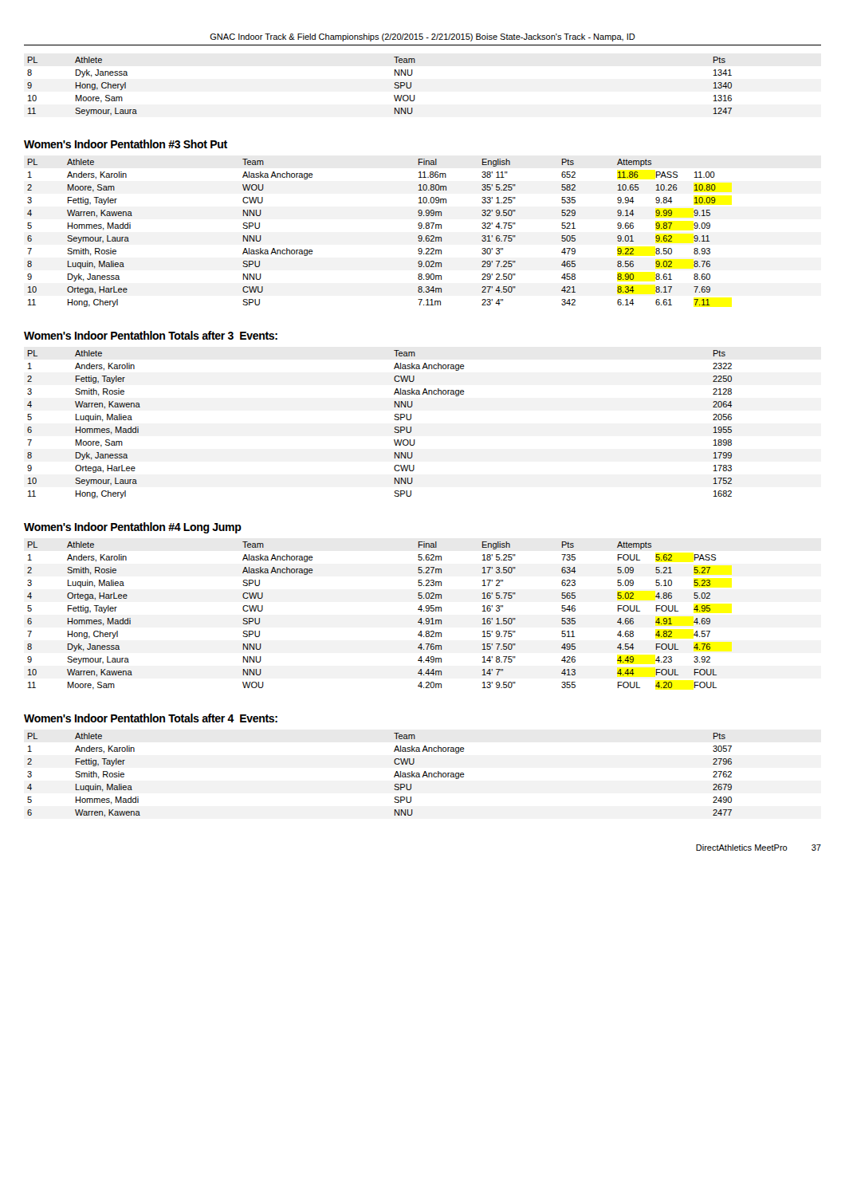GNAC Indoor Track & Field Championships (2/20/2015 - 2/21/2015) Boise State-Jackson's Track - Nampa, ID
| PL | Athlete | Team | Pts |
| --- | --- | --- | --- |
| 8 | Dyk, Janessa | NNU | 1341 |
| 9 | Hong, Cheryl | SPU | 1340 |
| 10 | Moore, Sam | WOU | 1316 |
| 11 | Seymour, Laura | NNU | 1247 |
Women's Indoor Pentathlon #3 Shot Put
| PL | Athlete | Team | Final | English | Pts | Attempts |
| --- | --- | --- | --- | --- | --- | --- |
| 1 | Anders, Karolin | Alaska Anchorage | 11.86m | 38' 11" | 652 | 11.86 PASS 11.00 |
| 2 | Moore, Sam | WOU | 10.80m | 35' 5.25" | 582 | 10.65 10.26 10.80 |
| 3 | Fettig, Tayler | CWU | 10.09m | 33' 1.25" | 535 | 9.94 9.84 10.09 |
| 4 | Warren, Kawena | NNU | 9.99m | 32' 9.50" | 529 | 9.14 9.99 9.15 |
| 5 | Hommes, Maddi | SPU | 9.87m | 32' 4.75" | 521 | 9.66 9.87 9.09 |
| 6 | Seymour, Laura | NNU | 9.62m | 31' 6.75" | 505 | 9.01 9.62 9.11 |
| 7 | Smith, Rosie | Alaska Anchorage | 9.22m | 30' 3" | 479 | 9.22 8.50 8.93 |
| 8 | Luquin, Maliea | SPU | 9.02m | 29' 7.25" | 465 | 8.56 9.02 8.76 |
| 9 | Dyk, Janessa | NNU | 8.90m | 29' 2.50" | 458 | 8.90 8.61 8.60 |
| 10 | Ortega, HarLee | CWU | 8.34m | 27' 4.50" | 421 | 8.34 8.17 7.69 |
| 11 | Hong, Cheryl | SPU | 7.11m | 23' 4" | 342 | 6.14 6.61 7.11 |
Women's Indoor Pentathlon Totals after 3 Events:
| PL | Athlete | Team | Pts |
| --- | --- | --- | --- |
| 1 | Anders, Karolin | Alaska Anchorage | 2322 |
| 2 | Fettig, Tayler | CWU | 2250 |
| 3 | Smith, Rosie | Alaska Anchorage | 2128 |
| 4 | Warren, Kawena | NNU | 2064 |
| 5 | Luquin, Maliea | SPU | 2056 |
| 6 | Hommes, Maddi | SPU | 1955 |
| 7 | Moore, Sam | WOU | 1898 |
| 8 | Dyk, Janessa | NNU | 1799 |
| 9 | Ortega, HarLee | CWU | 1783 |
| 10 | Seymour, Laura | NNU | 1752 |
| 11 | Hong, Cheryl | SPU | 1682 |
Women's Indoor Pentathlon #4 Long Jump
| PL | Athlete | Team | Final | English | Pts | Attempts |
| --- | --- | --- | --- | --- | --- | --- |
| 1 | Anders, Karolin | Alaska Anchorage | 5.62m | 18' 5.25" | 735 | FOUL 5.62 PASS |
| 2 | Smith, Rosie | Alaska Anchorage | 5.27m | 17' 3.50" | 634 | 5.09 5.21 5.27 |
| 3 | Luquin, Maliea | SPU | 5.23m | 17' 2" | 623 | 5.09 5.10 5.23 |
| 4 | Ortega, HarLee | CWU | 5.02m | 16' 5.75" | 565 | 5.02 4.86 5.02 |
| 5 | Fettig, Tayler | CWU | 4.95m | 16' 3" | 546 | FOUL FOUL 4.95 |
| 6 | Hommes, Maddi | SPU | 4.91m | 16' 1.50" | 535 | 4.66 4.91 4.69 |
| 7 | Hong, Cheryl | SPU | 4.82m | 15' 9.75" | 511 | 4.68 4.82 4.57 |
| 8 | Dyk, Janessa | NNU | 4.76m | 15' 7.50" | 495 | 4.54 FOUL 4.76 |
| 9 | Seymour, Laura | NNU | 4.49m | 14' 8.75" | 426 | 4.49 4.23 3.92 |
| 10 | Warren, Kawena | NNU | 4.44m | 14' 7" | 413 | 4.44 FOUL FOUL |
| 11 | Moore, Sam | WOU | 4.20m | 13' 9.50" | 355 | FOUL 4.20 FOUL |
Women's Indoor Pentathlon Totals after 4 Events:
| PL | Athlete | Team | Pts |
| --- | --- | --- | --- |
| 1 | Anders, Karolin | Alaska Anchorage | 3057 |
| 2 | Fettig, Tayler | CWU | 2796 |
| 3 | Smith, Rosie | Alaska Anchorage | 2762 |
| 4 | Luquin, Maliea | SPU | 2679 |
| 5 | Hommes, Maddi | SPU | 2490 |
| 6 | Warren, Kawena | NNU | 2477 |
DirectAthletics MeetPro37